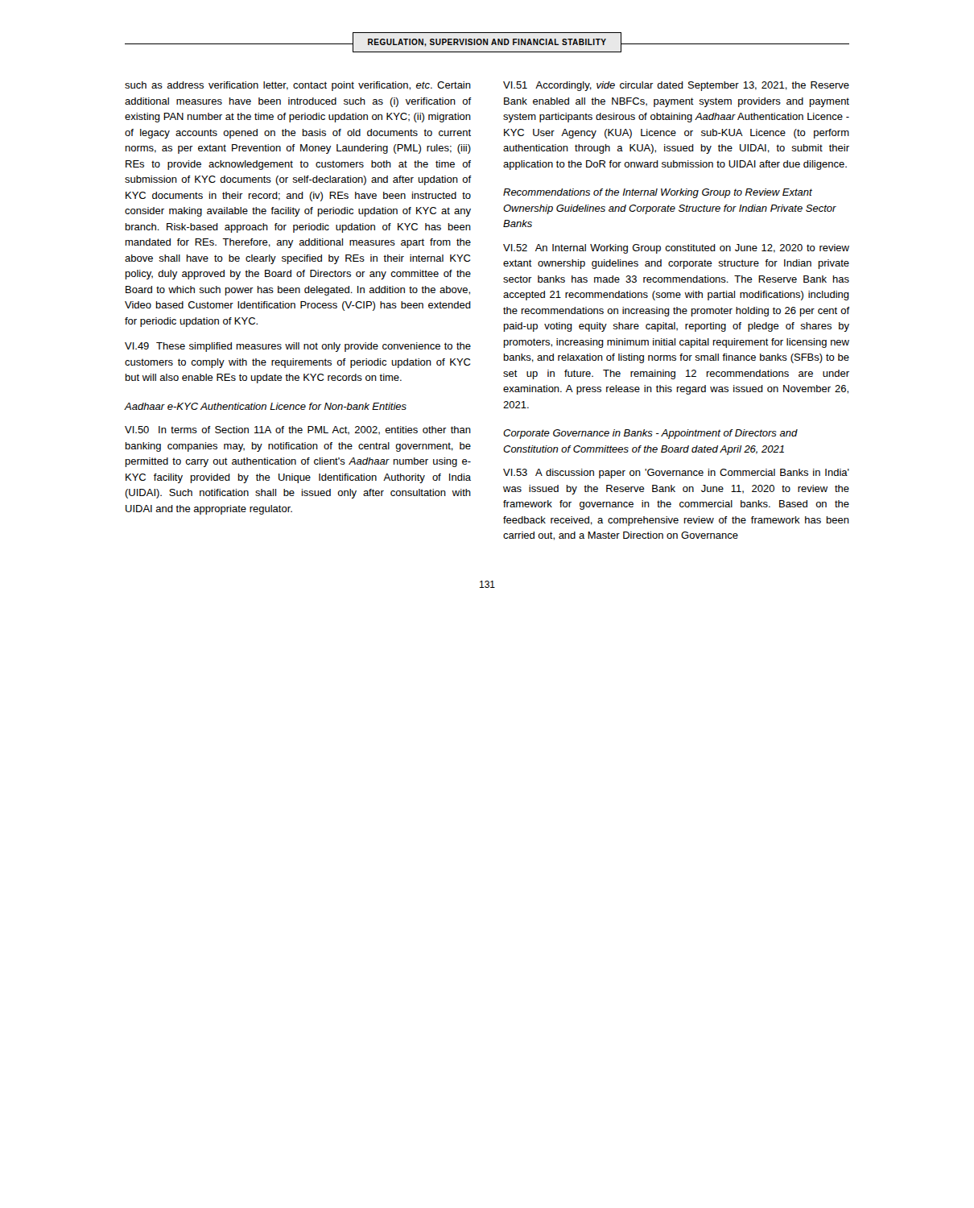REGULATION, SUPERVISION AND FINANCIAL STABILITY
such as address verification letter, contact point verification, etc. Certain additional measures have been introduced such as (i) verification of existing PAN number at the time of periodic updation on KYC; (ii) migration of legacy accounts opened on the basis of old documents to current norms, as per extant Prevention of Money Laundering (PML) rules; (iii) REs to provide acknowledgement to customers both at the time of submission of KYC documents (or self-declaration) and after updation of KYC documents in their record; and (iv) REs have been instructed to consider making available the facility of periodic updation of KYC at any branch. Risk-based approach for periodic updation of KYC has been mandated for REs. Therefore, any additional measures apart from the above shall have to be clearly specified by REs in their internal KYC policy, duly approved by the Board of Directors or any committee of the Board to which such power has been delegated. In addition to the above, Video based Customer Identification Process (V-CIP) has been extended for periodic updation of KYC.
VI.49 These simplified measures will not only provide convenience to the customers to comply with the requirements of periodic updation of KYC but will also enable REs to update the KYC records on time.
Aadhaar e-KYC Authentication Licence for Non-bank Entities
VI.50 In terms of Section 11A of the PML Act, 2002, entities other than banking companies may, by notification of the central government, be permitted to carry out authentication of client's Aadhaar number using e-KYC facility provided by the Unique Identification Authority of India (UIDAI). Such notification shall be issued only after consultation with UIDAI and the appropriate regulator.
VI.51 Accordingly, vide circular dated September 13, 2021, the Reserve Bank enabled all the NBFCs, payment system providers and payment system participants desirous of obtaining Aadhaar Authentication Licence - KYC User Agency (KUA) Licence or sub-KUA Licence (to perform authentication through a KUA), issued by the UIDAI, to submit their application to the DoR for onward submission to UIDAI after due diligence.
Recommendations of the Internal Working Group to Review Extant Ownership Guidelines and Corporate Structure for Indian Private Sector Banks
VI.52 An Internal Working Group constituted on June 12, 2020 to review extant ownership guidelines and corporate structure for Indian private sector banks has made 33 recommendations. The Reserve Bank has accepted 21 recommendations (some with partial modifications) including the recommendations on increasing the promoter holding to 26 per cent of paid-up voting equity share capital, reporting of pledge of shares by promoters, increasing minimum initial capital requirement for licensing new banks, and relaxation of listing norms for small finance banks (SFBs) to be set up in future. The remaining 12 recommendations are under examination. A press release in this regard was issued on November 26, 2021.
Corporate Governance in Banks - Appointment of Directors and Constitution of Committees of the Board dated April 26, 2021
VI.53 A discussion paper on 'Governance in Commercial Banks in India' was issued by the Reserve Bank on June 11, 2020 to review the framework for governance in the commercial banks. Based on the feedback received, a comprehensive review of the framework has been carried out, and a Master Direction on Governance
131